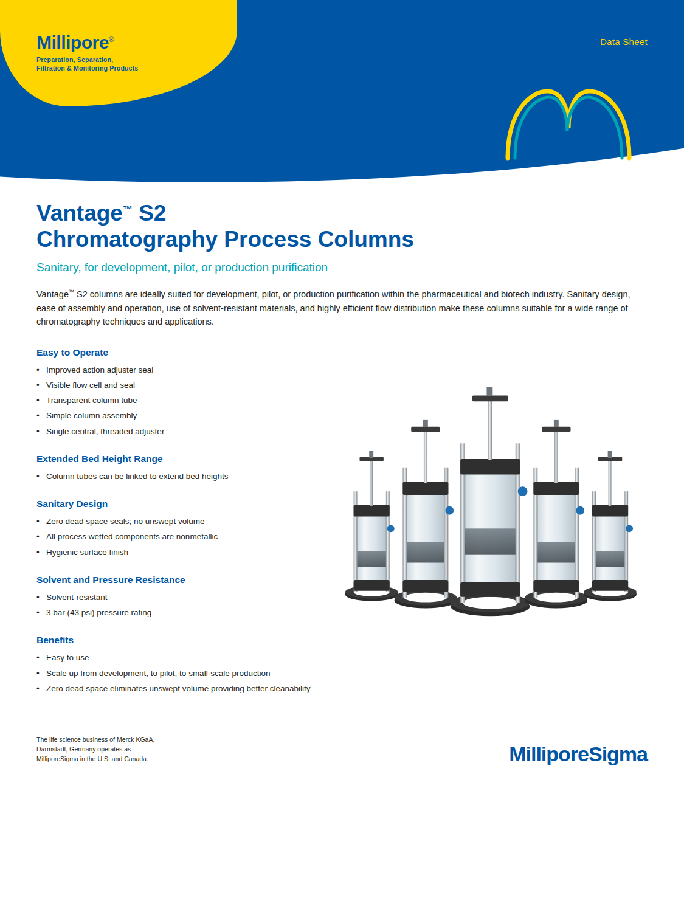Millipore®
Preparation, Separation,
Filtration & Monitoring Products
Data Sheet
Vantage™ S2
Chromatography Process Columns
Sanitary, for development, pilot, or production purification
Vantage™ S2 columns are ideally suited for development, pilot, or production purification within the pharmaceutical and biotech industry. Sanitary design, ease of assembly and operation, use of solvent-resistant materials, and highly efficient flow distribution make these columns suitable for a wide range of chromatography techniques and applications.
Easy to Operate
Improved action adjuster seal
Visible flow cell and seal
Transparent column tube
Simple column assembly
Single central, threaded adjuster
Extended Bed Height Range
Column tubes can be linked to extend bed heights
Sanitary Design
Zero dead space seals; no unswept volume
All process wetted components are nonmetallic
Hygienic surface finish
Solvent and Pressure Resistance
Solvent-resistant
3 bar (43 psi) pressure rating
Benefits
Easy to use
Scale up from development, to pilot, to small-scale production
Zero dead space eliminates unswept volume providing better cleanability
The life science business of Merck KGaA,
Darmstadt, Germany operates as
MilliporeSigma in the U.S. and Canada.
MilliporeSigma